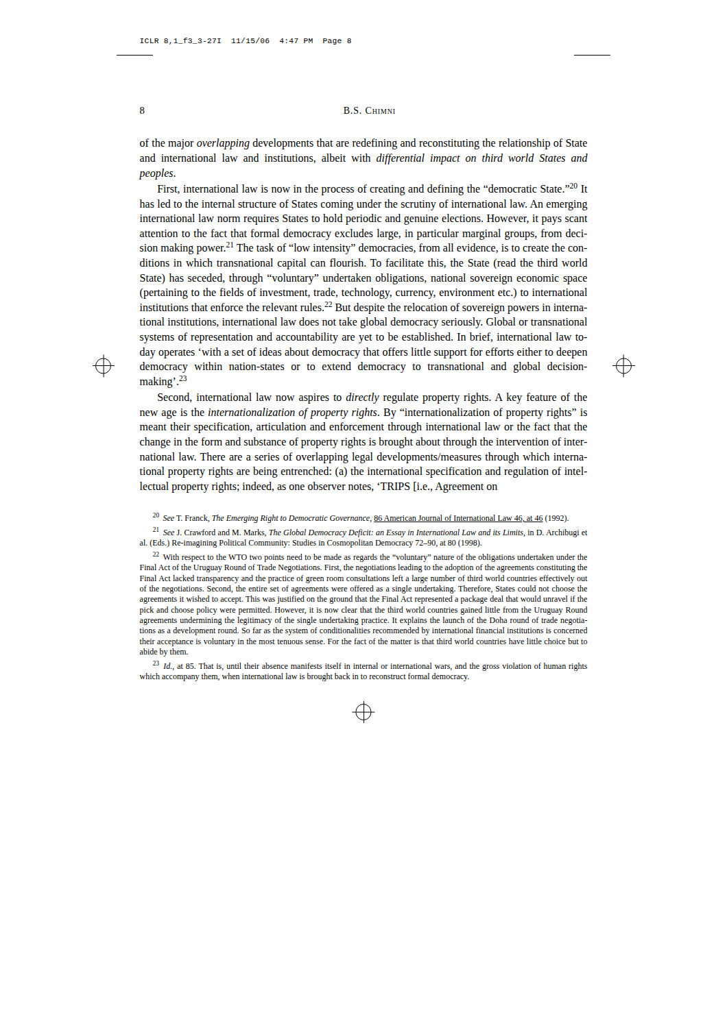ICLR 8,1_f3_3-27I 11/15/06 4:47 PM Page 8
8
B.S. Chimni
of the major overlapping developments that are redefining and reconstituting the relationship of State and international law and institutions, albeit with differential impact on third world States and peoples.
First, international law is now in the process of creating and defining the “democratic State.”20 It has led to the internal structure of States coming under the scrutiny of international law. An emerging international law norm requires States to hold periodic and genuine elections. However, it pays scant attention to the fact that formal democracy excludes large, in particular marginal groups, from decision making power.21 The task of “low intensity” democracies, from all evidence, is to create the conditions in which transnational capital can flourish. To facilitate this, the State (read the third world State) has seceded, through “voluntary” undertaken obligations, national sovereign economic space (pertaining to the fields of investment, trade, technology, currency, environment etc.) to international institutions that enforce the relevant rules.22 But despite the relocation of sovereign powers in international institutions, international law does not take global democracy seriously. Global or transnational systems of representation and accountability are yet to be established. In brief, international law today operates ‘with a set of ideas about democracy that offers little support for efforts either to deepen democracy within nation-states or to extend democracy to transnational and global decision-making’.23
Second, international law now aspires to directly regulate property rights. A key feature of the new age is the internationalization of property rights. By “internationalization of property rights” is meant their specification, articulation and enforcement through international law or the fact that the change in the form and substance of property rights is brought about through the intervention of international law. There are a series of overlapping legal developments/measures through which international property rights are being entrenched: (a) the international specification and regulation of intellectual property rights; indeed, as one observer notes, ‘TRIPS [i.e., Agreement on
20 See T. Franck, The Emerging Right to Democratic Governance, 86 American Journal of International Law 46, at 46 (1992).
21 See J. Crawford and M. Marks, The Global Democracy Deficit: an Essay in International Law and its Limits, in D. Archibugi et al. (Eds.) Re-imagining Political Community: Studies in Cosmopolitan Democracy 72–90, at 80 (1998).
22 With respect to the WTO two points need to be made as regards the “voluntary” nature of the obligations undertaken under the Final Act of the Uruguay Round of Trade Negotiations. First, the negotiations leading to the adoption of the agreements constituting the Final Act lacked transparency and the practice of green room consultations left a large number of third world countries effectively out of the negotiations. Second, the entire set of agreements were offered as a single undertaking. Therefore, States could not choose the agreements it wished to accept. This was justified on the ground that the Final Act represented a package deal that would unravel if the pick and choose policy were permitted. However, it is now clear that the third world countries gained little from the Uruguay Round agreements undermining the legitimacy of the single undertaking practice. It explains the launch of the Doha round of trade negotiations as a development round. So far as the system of conditionalities recommended by international financial institutions is concerned their acceptance is voluntary in the most tenuous sense. For the fact of the matter is that third world countries have little choice but to abide by them.
23 Id., at 85. That is, until their absence manifests itself in internal or international wars, and the gross violation of human rights which accompany them, when international law is brought back in to reconstruct formal democracy.